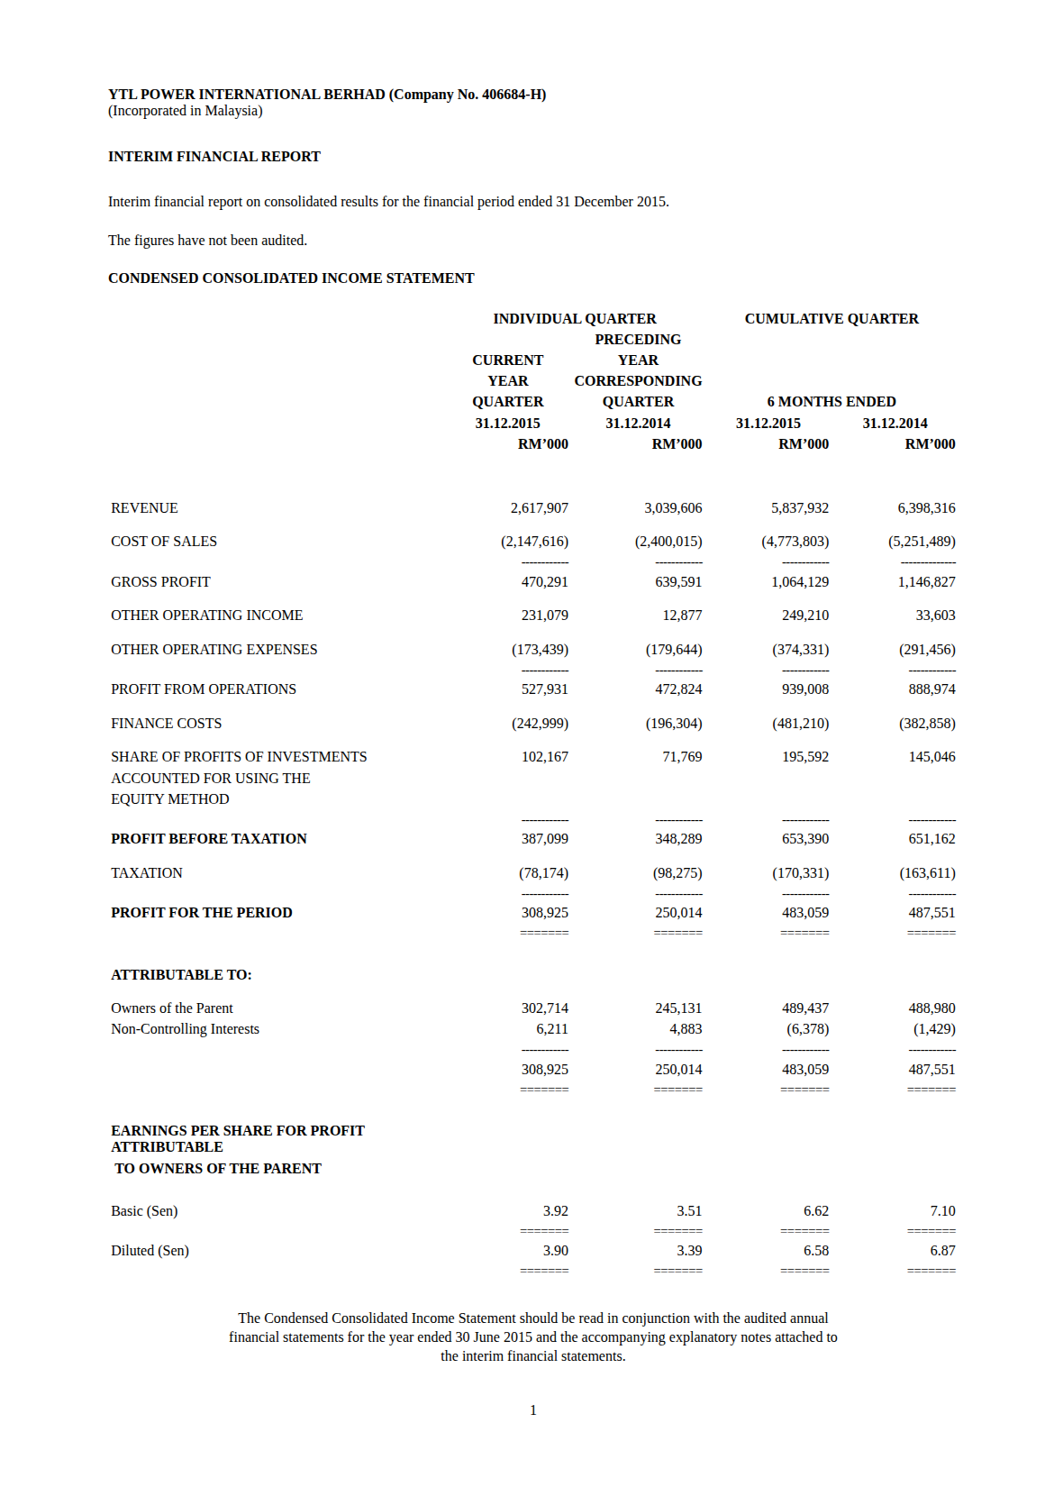YTL POWER INTERNATIONAL BERHAD (Company No. 406684-H)
(Incorporated in Malaysia)
INTERIM FINANCIAL REPORT
Interim financial report on consolidated results for the financial period ended 31 December 2015.
The figures have not been audited.
CONDENSED CONSOLIDATED INCOME STATEMENT
| | INDIVIDUAL QUARTER | CUMULATIVE QUARTER |
| | | PRECEDING | | |
| | CURRENT | YEAR | | |
| | YEAR | CORRESPONDING | | |
| | QUARTER | QUARTER | 6 MONTHS ENDED |
| | 31.12.2015 | 31.12.2014 | 31.12.2015 | 31.12.2014 |
| | RM’000 | RM’000 | RM’000 | RM’000 |
| REVENUE | 2,617,907 | 3,039,606 | 5,837,932 | 6,398,316 |
| COST OF SALES | (2,147,616) | (2,400,015) | (4,773,803) | (5,251,489) |
| | ------------ | ------------ | ------------ | -------------- |
| GROSS PROFIT | 470,291 | 639,591 | 1,064,129 | 1,146,827 |
| OTHER OPERATING INCOME | 231,079 | 12,877 | 249,210 | 33,603 |
| OTHER OPERATING EXPENSES | (173,439) | (179,644) | (374,331) | (291,456) |
| | ------------ | ------------ | ------------ | ------------ |
| PROFIT FROM OPERATIONS | 527,931 | 472,824 | 939,008 | 888,974 |
| FINANCE COSTS | (242,999) | (196,304) | (481,210) | (382,858) |
| SHARE OF PROFITS OF INVESTMENTS | 102,167 | 71,769 | 195,592 | 145,046 |
| ACCOUNTED FOR USING THE | | | | |
| EQUITY METHOD | | | | |
| | ------------ | ------------ | ------------ | ------------ |
| PROFIT BEFORE TAXATION | 387,099 | 348,289 | 653,390 | 651,162 |
| TAXATION | (78,174) | (98,275) | (170,331) | (163,611) |
| | ------------ | ------------ | ------------ | ------------ |
| PROFIT FOR THE PERIOD | 308,925 | 250,014 | 483,059 | 487,551 |
| | ======= | ======= | ======= | ======= |
| ATTRIBUTABLE TO: | | | | |
| Owners of the Parent | 302,714 | 245,131 | 489,437 | 488,980 |
| Non-Controlling Interests | 6,211 | 4,883 | (6,378) | (1,429) |
| | ------------ | ------------ | ------------ | ------------ |
| | 308,925 | 250,014 | 483,059 | 487,551 |
| | ======= | ======= | ======= | ======= |
| EARNINGS PER SHARE FOR PROFIT ATTRIBUTABLE | | | | |
| TO OWNERS OF THE PARENT | | | | |
| Basic (Sen) | 3.92 | 3.51 | 6.62 | 7.10 |
| | ======= | ======= | ======= | ======= |
| Diluted (Sen) | 3.90 | 3.39 | 6.58 | 6.87 |
| | ======= | ======= | ======= | ======= |
The Condensed Consolidated Income Statement should be read in conjunction with the audited annual
financial statements for the year ended 30 June 2015 and the accompanying explanatory notes attached to
the interim financial statements.
1